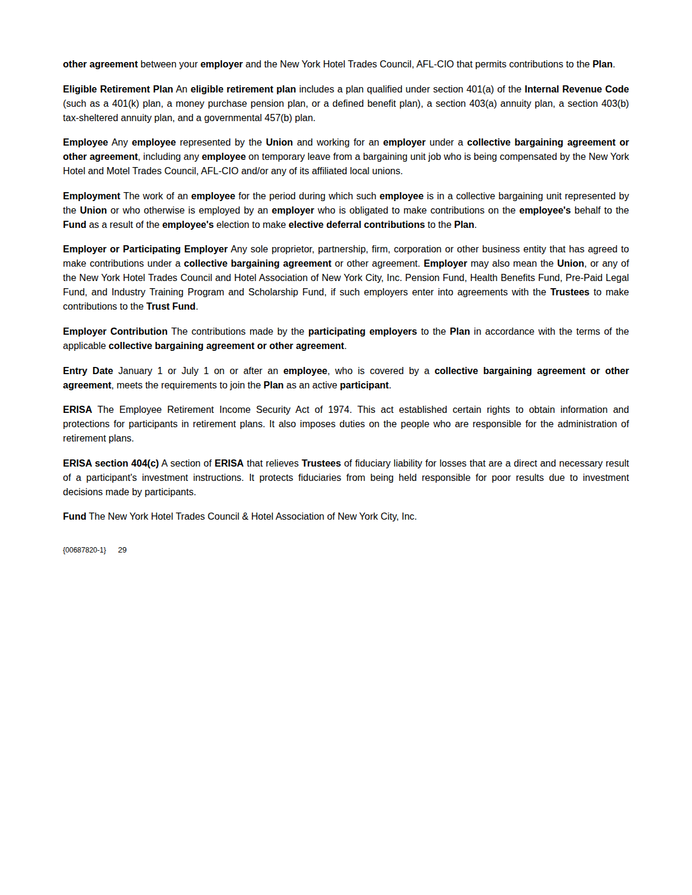other agreement between your employer and the New York Hotel Trades Council, AFL-CIO that permits contributions to the Plan.
Eligible Retirement Plan An eligible retirement plan includes a plan qualified under section 401(a) of the Internal Revenue Code (such as a 401(k) plan, a money purchase pension plan, or a defined benefit plan), a section 403(a) annuity plan, a section 403(b) tax-sheltered annuity plan, and a governmental 457(b) plan.
Employee Any employee represented by the Union and working for an employer under a collective bargaining agreement or other agreement, including any employee on temporary leave from a bargaining unit job who is being compensated by the New York Hotel and Motel Trades Council, AFL-CIO and/or any of its affiliated local unions.
Employment The work of an employee for the period during which such employee is in a collective bargaining unit represented by the Union or who otherwise is employed by an employer who is obligated to make contributions on the employee's behalf to the Fund as a result of the employee's election to make elective deferral contributions to the Plan.
Employer or Participating Employer Any sole proprietor, partnership, firm, corporation or other business entity that has agreed to make contributions under a collective bargaining agreement or other agreement. Employer may also mean the Union, or any of the New York Hotel Trades Council and Hotel Association of New York City, Inc. Pension Fund, Health Benefits Fund, Pre-Paid Legal Fund, and Industry Training Program and Scholarship Fund, if such employers enter into agreements with the Trustees to make contributions to the Trust Fund.
Employer Contribution The contributions made by the participating employers to the Plan in accordance with the terms of the applicable collective bargaining agreement or other agreement.
Entry Date January 1 or July 1 on or after an employee, who is covered by a collective bargaining agreement or other agreement, meets the requirements to join the Plan as an active participant.
ERISA The Employee Retirement Income Security Act of 1974. This act established certain rights to obtain information and protections for participants in retirement plans. It also imposes duties on the people who are responsible for the administration of retirement plans.
ERISA section 404(c) A section of ERISA that relieves Trustees of fiduciary liability for losses that are a direct and necessary result of a participant's investment instructions. It protects fiduciaries from being held responsible for poor results due to investment decisions made by participants.
Fund The New York Hotel Trades Council & Hotel Association of New York City, Inc.
{00687820-1}29